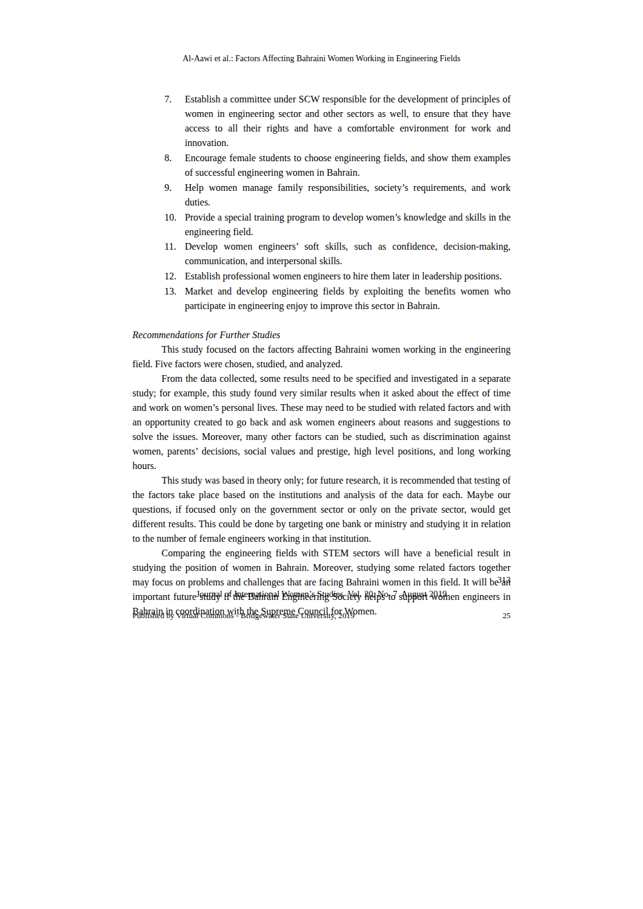Al-Aawi et al.: Factors Affecting Bahraini Women Working in Engineering Fields
Establish a committee under SCW responsible for the development of principles of women in engineering sector and other sectors as well, to ensure that they have access to all their rights and have a comfortable environment for work and innovation.
Encourage female students to choose engineering fields, and show them examples of successful engineering women in Bahrain.
Help women manage family responsibilities, society’s requirements, and work duties.
Provide a special training program to develop women’s knowledge and skills in the engineering field.
Develop women engineers’ soft skills, such as confidence, decision-making, communication, and interpersonal skills.
Establish professional women engineers to hire them later in leadership positions.
Market and develop engineering fields by exploiting the benefits women who participate in engineering enjoy to improve this sector in Bahrain.
Recommendations for Further Studies
This study focused on the factors affecting Bahraini women working in the engineering field. Five factors were chosen, studied, and analyzed.
From the data collected, some results need to be specified and investigated in a separate study; for example, this study found very similar results when it asked about the effect of time and work on women’s personal lives. These may need to be studied with related factors and with an opportunity created to go back and ask women engineers about reasons and suggestions to solve the issues. Moreover, many other factors can be studied, such as discrimination against women, parents’ decisions, social values and prestige, high level positions, and long working hours.
This study was based in theory only; for future research, it is recommended that testing of the factors take place based on the institutions and analysis of the data for each. Maybe our questions, if focused only on the government sector or only on the private sector, would get different results. This could be done by targeting one bank or ministry and studying it in relation to the number of female engineers working in that institution.
Comparing the engineering fields with STEM sectors will have a beneficial result in studying the position of women in Bahrain. Moreover, studying some related factors together may focus on problems and challenges that are facing Bahraini women in this field. It will be an important future study if the Bahrain Engineering Society helps to support women engineers in Bahrain in coordination with the Supreme Council for Women.
313
Journal of International Women’s Studies Vol. 20, No. 7 August 2019
Published by Virtual Commons - Bridgewater State University, 2019 25